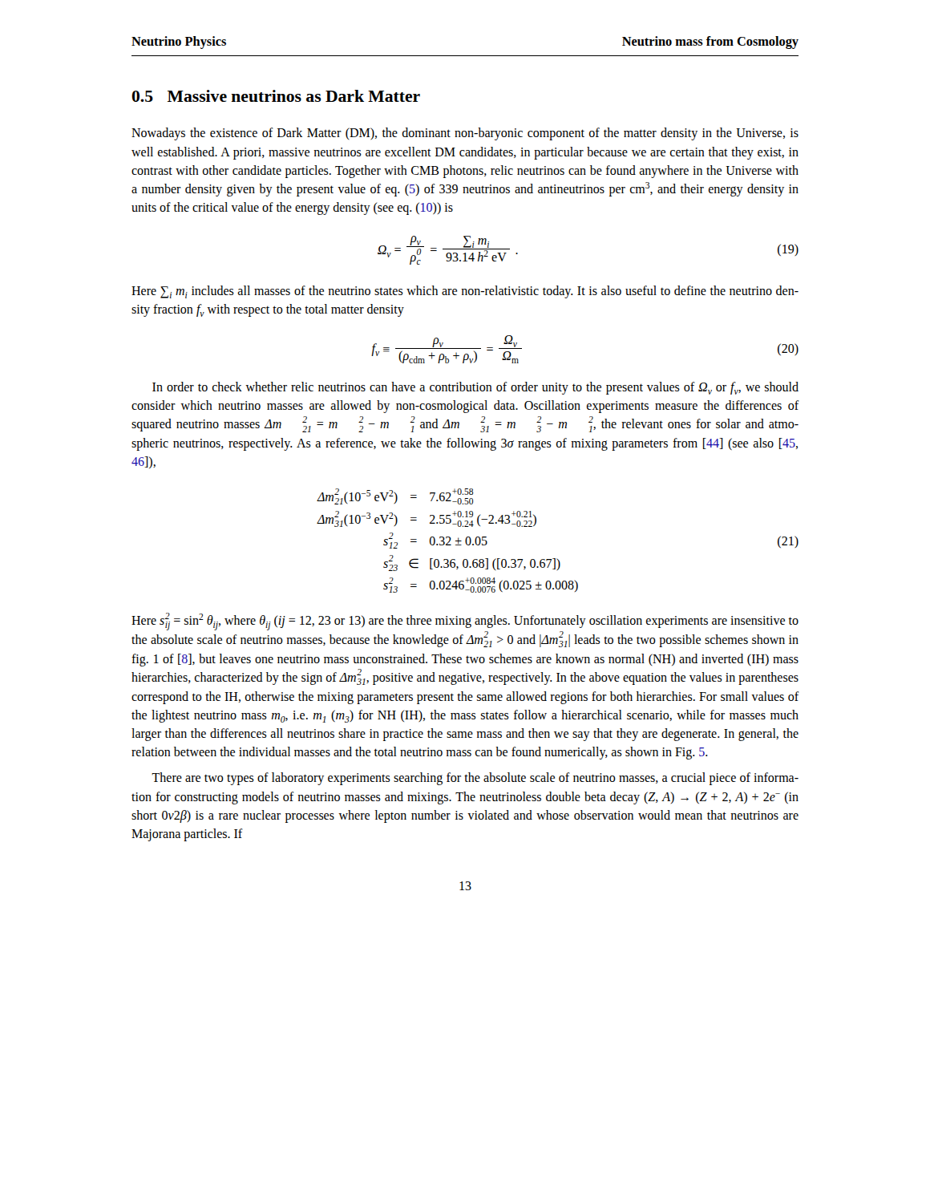Neutrino Physics Neutrino mass from Cosmology
0.5 Massive neutrinos as Dark Matter
Nowadays the existence of Dark Matter (DM), the dominant non-baryonic component of the matter density in the Universe, is well established. A priori, massive neutrinos are excellent DM candidates, in particular because we are certain that they exist, in contrast with other candidate particles. Together with CMB photons, relic neutrinos can be found anywhere in the Universe with a number density given by the present value of eq. (5) of 339 neutrinos and antineutrinos per cm3, and their energy density in units of the critical value of the energy density (see eq. (10)) is
Ων = ρν ρ0 c = ∑i mi 93.14 h2 eV .
(19)
Here ∑i mi includes all masses of the neutrino states which are non-relativistic today. It is also useful to define the neutrino density fraction fν with respect to the total matter density
fν ≡ ρν(ρcdm + ρb + ρν) = Ων Ωm
(20)
In order to check whether relic neutrinos can have a contribution of order unity to the present values of Ων or fν, we should consider which neutrino masses are allowed by non-cosmological data. Oscillation experiments measure the differences of squared neutrino masses Δm221 = m22 − m21 and Δm231 = m23 − m21, the relevant ones for solar and atmospheric neutrinos, respectively. As a reference, we take the following 3σ ranges of mixing parameters from [44] (see also [45, 46]),
| Δm 2 21 (10 −5 eV 2 ) | = | 7.62 +0.58 −0.50 |
| Δm 2 31 (10 −3 eV 2 ) | = | 2.55 +0.19 −0.24 (−2.43 +0.21 −0.22 ) |
| s 2 12 | = | 0.32 ± 0.05 |
| s 2 23 | ∈ | [0.36, 0.68] ([0.37, 0.67]) |
| s 2 13 | = | 0.0246 +0.0084 −0.0076 (0.025 ± 0.008) |
(21)
Here s2 ij = sin2 θij, where θij (ij = 12, 23 or 13) are the three mixing angles. Unfortunately oscillation experiments are insensitive to the absolute scale of neutrino masses, because the knowledge of Δm221 > 0 and |Δm231| leads to the two possible schemes shown in fig. 1 of [8], but leaves one neutrino mass unconstrained. These two schemes are known as normal (NH) and inverted (IH) mass hierarchies, characterized by the sign of Δm231, positive and negative, respectively. In the above equation the values in parentheses correspond to the IH, otherwise the mixing parameters present the same allowed regions for both hierarchies. For small values of the lightest neutrino mass m0, i.e. m1 (m3) for NH (IH), the mass states follow a hierarchical scenario, while for masses much larger than the differences all neutrinos share in practice the same mass and then we say that they are degenerate. In general, the relation between the individual masses and the total neutrino mass can be found numerically, as shown in Fig. 5.
There are two types of laboratory experiments searching for the absolute scale of neutrino masses, a crucial piece of information for constructing models of neutrino masses and mixings. The neutrinoless double beta decay (Z, A) → (Z + 2, A) + 2e− (in short 0ν2β) is a rare nuclear processes where lepton number is violated and whose observation would mean that neutrinos are Majorana particles. If
13